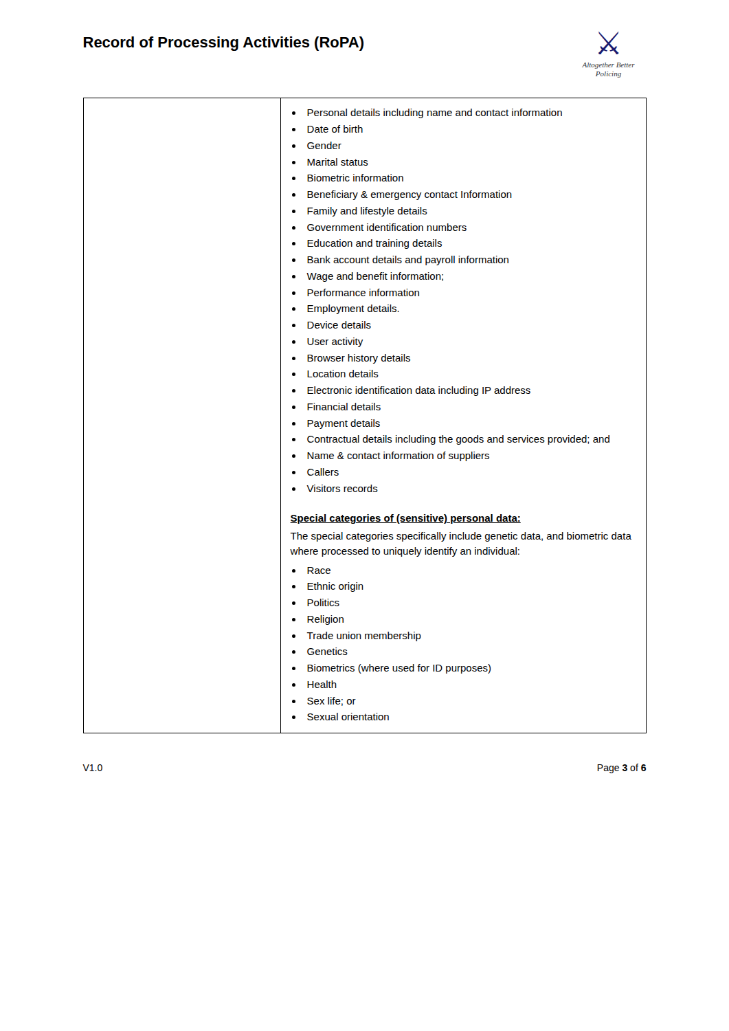Record of Processing Activities (RoPA)
⚔
Altogether Better Policing
| | Personal details including name and contact information Date of birth Gender Marital status Biometric information Beneficiary & emergency contact Information Family and lifestyle details Government identification numbers Education and training details Bank account details and payroll information Wage and benefit information; Performance information Employment details. Device details User activity Browser history details Location details Electronic identification data including IP address Financial details Payment details Contractual details including the goods and services provided; and Name & contact information of suppliers Callers Visitors records Special categories of (sensitive) personal data: The special categories specifically include genetic data, and biometric data where processed to uniquely identify an individual: Race Ethnic origin Politics Religion Trade union membership Genetics Biometrics (where used for ID purposes) Health Sex life; or Sexual orientation |
V1.0
Page 3 of 6